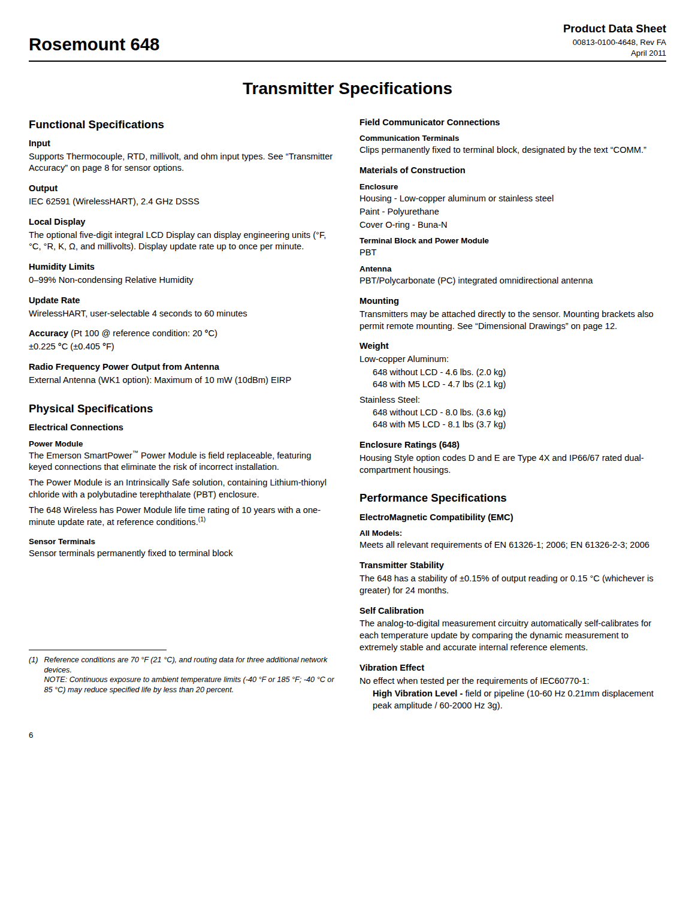Rosemount 648
Product Data Sheet 00813-0100-4648, Rev FA
April 2011
Transmitter Specifications
Functional Specifications
Input
Supports Thermocouple, RTD, millivolt, and ohm input types. See “Transmitter Accuracy” on page 8 for sensor options.
Output
IEC 62591 (WirelessHART), 2.4 GHz DSSS
Local Display
The optional five-digit integral LCD Display can display engineering units (°F, °C, °R, K, Ω, and millivolts). Display update rate up to once per minute.
Humidity Limits
0–99% Non-condensing Relative Humidity
Update Rate
WirelessHART, user-selectable 4 seconds to 60 minutes
Accuracy (Pt 100 @ reference condition: 20 °C)
±0.225 °C (±0.405 °F)
Radio Frequency Power Output from Antenna
External Antenna (WK1 option): Maximum of 10 mW (10dBm) EIRP
Physical Specifications
Electrical Connections
Power Module
The Emerson SmartPower™ Power Module is field replaceable, featuring keyed connections that eliminate the risk of incorrect installation.
The Power Module is an Intrinsically Safe solution, containing Lithium-thionyl chloride with a polybutadine terephthalate (PBT) enclosure.
The 648 Wireless has Power Module life time rating of 10 years with a one-minute update rate, at reference conditions.(1)
Sensor Terminals
Sensor terminals permanently fixed to terminal block
(1) Reference conditions are 70 °F (21 °C), and routing data for three additional network devices.
NOTE: Continuous exposure to ambient temperature limits (-40 °F or 185 °F; -40 °C or 85 °C) may reduce specified life by less than 20 percent.
Field Communicator Connections
Communication Terminals
Clips permanently fixed to terminal block, designated by the text “COMM.”
Materials of Construction
Enclosure
Housing - Low-copper aluminum or stainless steel
Paint - Polyurethane
Cover O-ring - Buna-N
Terminal Block and Power Module
PBT
Antenna
PBT/Polycarbonate (PC) integrated omnidirectional antenna
Mounting
Transmitters may be attached directly to the sensor. Mounting brackets also permit remote mounting. See “Dimensional Drawings” on page 12.
Weight
Low-copper Aluminum:
648 without LCD - 4.6 lbs. (2.0 kg)
648 with M5 LCD - 4.7 lbs (2.1 kg)
Stainless Steel:
648 without LCD - 8.0 lbs. (3.6 kg)
648 with M5 LCD - 8.1 lbs (3.7 kg)
Enclosure Ratings (648)
Housing Style option codes D and E are Type 4X and IP66/67 rated dual-compartment housings.
Performance Specifications
ElectroMagnetic Compatibility (EMC)
All Models:
Meets all relevant requirements of EN 61326-1; 2006; EN 61326-2-3; 2006
Transmitter Stability
The 648 has a stability of ±0.15% of output reading or 0.15 °C (whichever is greater) for 24 months.
Self Calibration
The analog-to-digital measurement circuitry automatically self-calibrates for each temperature update by comparing the dynamic measurement to extremely stable and accurate internal reference elements.
Vibration Effect
No effect when tested per the requirements of IEC60770-1:
High Vibration Level - field or pipeline (10-60 Hz 0.21mm displacement peak amplitude / 60-2000 Hz 3g).
6